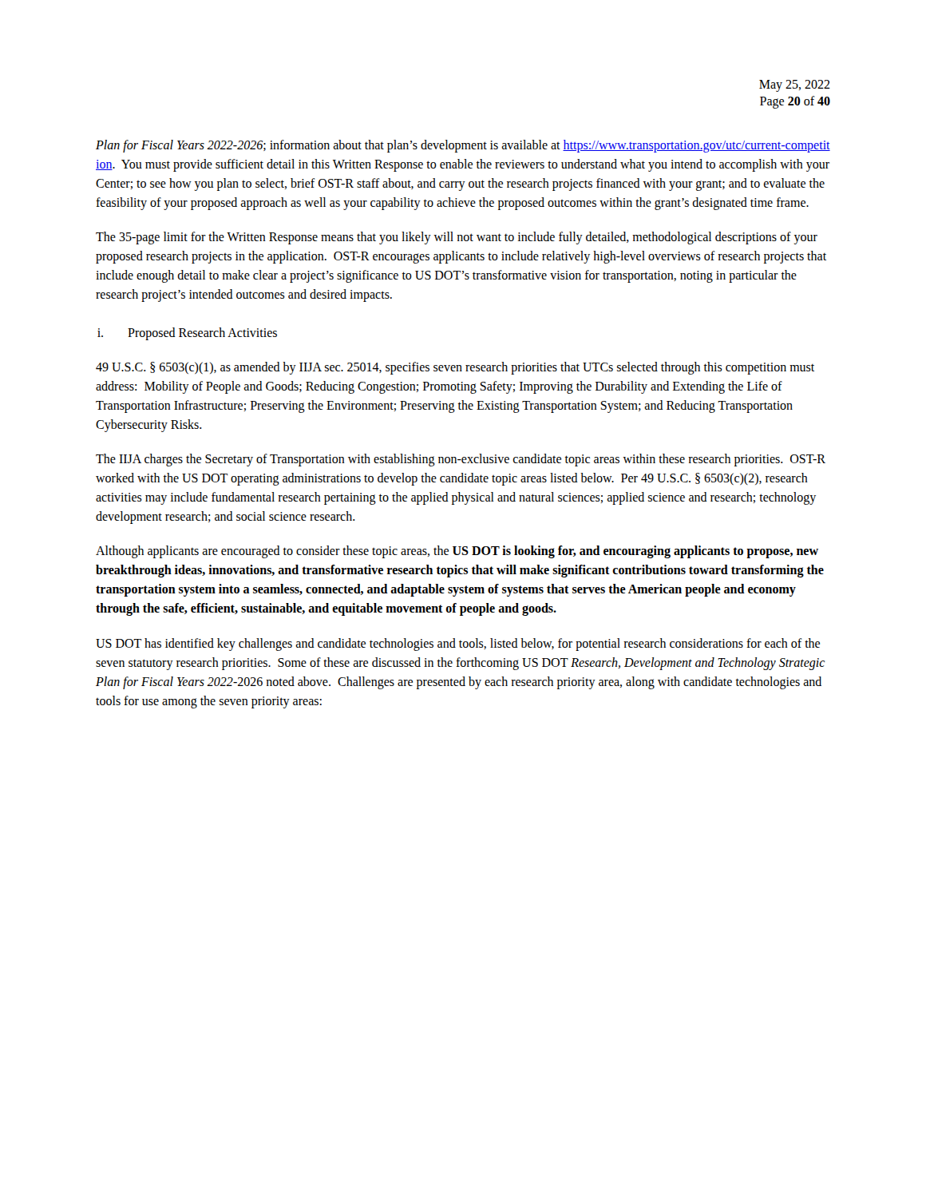May 25, 2022
Page 20 of 40
Plan for Fiscal Years 2022-2026; information about that plan’s development is available at https://www.transportation.gov/utc/current-competition. You must provide sufficient detail in this Written Response to enable the reviewers to understand what you intend to accomplish with your Center; to see how you plan to select, brief OST-R staff about, and carry out the research projects financed with your grant; and to evaluate the feasibility of your proposed approach as well as your capability to achieve the proposed outcomes within the grant’s designated time frame.
The 35-page limit for the Written Response means that you likely will not want to include fully detailed, methodological descriptions of your proposed research projects in the application. OST-R encourages applicants to include relatively high-level overviews of research projects that include enough detail to make clear a project’s significance to US DOT’s transformative vision for transportation, noting in particular the research project’s intended outcomes and desired impacts.
i. Proposed Research Activities
49 U.S.C. § 6503(c)(1), as amended by IIJA sec. 25014, specifies seven research priorities that UTCs selected through this competition must address: Mobility of People and Goods; Reducing Congestion; Promoting Safety; Improving the Durability and Extending the Life of Transportation Infrastructure; Preserving the Environment; Preserving the Existing Transportation System; and Reducing Transportation Cybersecurity Risks.
The IIJA charges the Secretary of Transportation with establishing non-exclusive candidate topic areas within these research priorities. OST-R worked with the US DOT operating administrations to develop the candidate topic areas listed below. Per 49 U.S.C. § 6503(c)(2), research activities may include fundamental research pertaining to the applied physical and natural sciences; applied science and research; technology development research; and social science research.
Although applicants are encouraged to consider these topic areas, the US DOT is looking for, and encouraging applicants to propose, new breakthrough ideas, innovations, and transformative research topics that will make significant contributions toward transforming the transportation system into a seamless, connected, and adaptable system of systems that serves the American people and economy through the safe, efficient, sustainable, and equitable movement of people and goods.
US DOT has identified key challenges and candidate technologies and tools, listed below, for potential research considerations for each of the seven statutory research priorities. Some of these are discussed in the forthcoming US DOT Research, Development and Technology Strategic Plan for Fiscal Years 2022-2026 noted above. Challenges are presented by each research priority area, along with candidate technologies and tools for use among the seven priority areas: